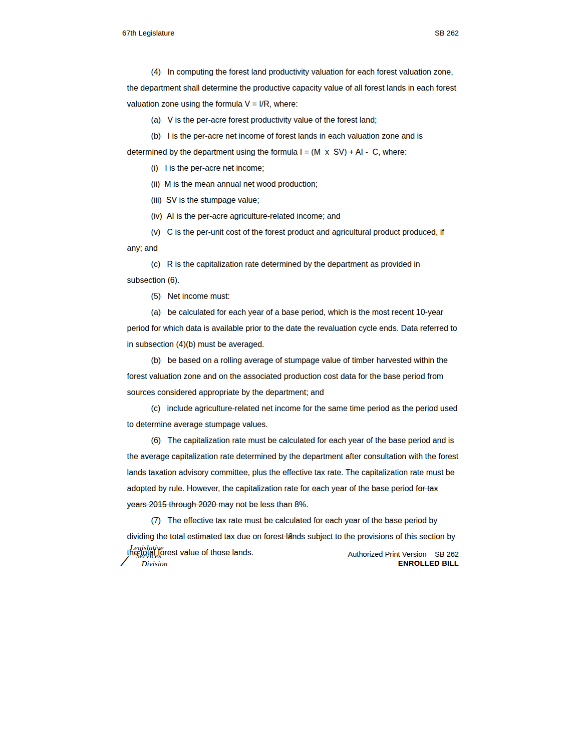67th Legislature
SB 262
(4) In computing the forest land productivity valuation for each forest valuation zone, the department shall determine the productive capacity value of all forest lands in each forest valuation zone using the formula V = I/R, where:
(a) V is the per-acre forest productivity value of the forest land;
(b) I is the per-acre net income of forest lands in each valuation zone and is determined by the department using the formula I = (M x SV) + AI - C, where:
(i) I is the per-acre net income;
(ii) M is the mean annual net wood production;
(iii) SV is the stumpage value;
(iv) AI is the per-acre agriculture-related income; and
(v) C is the per-unit cost of the forest product and agricultural product produced, if any; and
(c) R is the capitalization rate determined by the department as provided in subsection (6).
(5) Net income must:
(a) be calculated for each year of a base period, which is the most recent 10-year period for which data is available prior to the date the revaluation cycle ends. Data referred to in subsection (4)(b) must be averaged.
(b) be based on a rolling average of stumpage value of timber harvested within the forest valuation zone and on the associated production cost data for the base period from sources considered appropriate by the department; and
(c) include agriculture-related net income for the same time period as the period used to determine average stumpage values.
(6) The capitalization rate must be calculated for each year of the base period and is the average capitalization rate determined by the department after consultation with the forest lands taxation advisory committee, plus the effective tax rate. The capitalization rate must be adopted by rule. However, the capitalization rate for each year of the base period for tax years 2015 through 2020 may not be less than 8%.
(7) The effective tax rate must be calculated for each year of the base period by dividing the total estimated tax due on forest lands subject to the provisions of this section by the total forest value of those lands.
/
Legislative
Services
Division
- 2 -
Authorized Print Version – SB 262
ENROLLED BILL